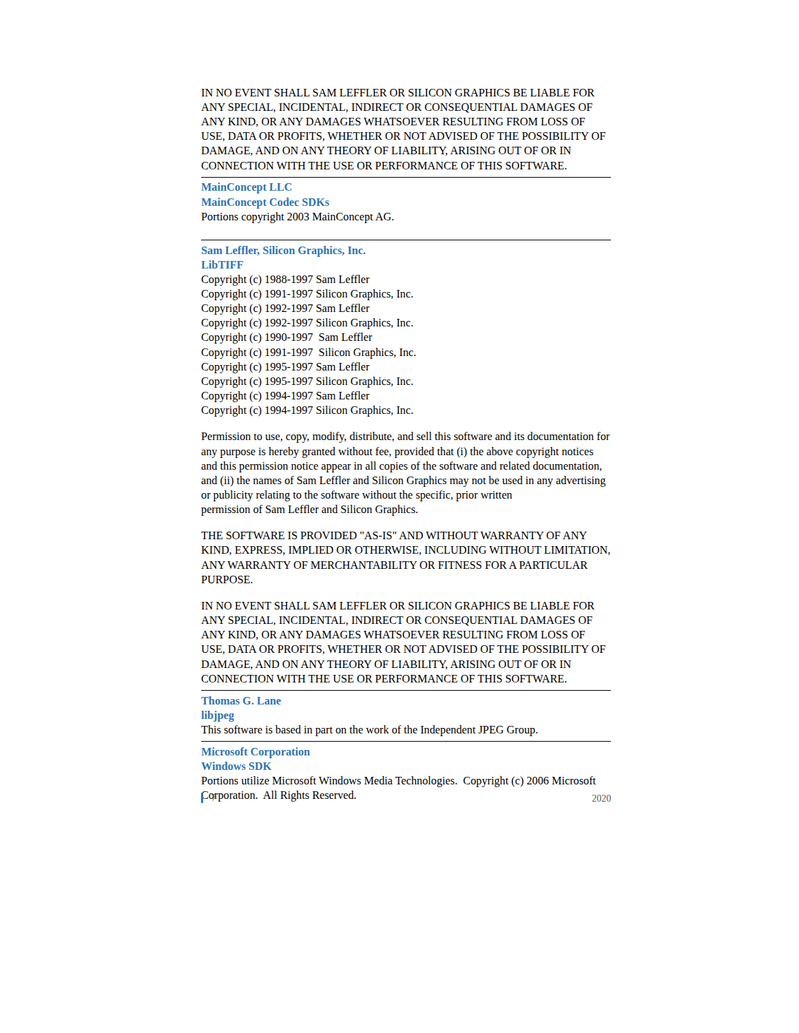IN NO EVENT SHALL SAM LEFFLER OR SILICON GRAPHICS BE LIABLE FOR ANY SPECIAL, INCIDENTAL, INDIRECT OR CONSEQUENTIAL DAMAGES OF ANY KIND, OR ANY DAMAGES WHATSOEVER RESULTING FROM LOSS OF USE, DATA OR PROFITS, WHETHER OR NOT ADVISED OF THE POSSIBILITY OF DAMAGE, AND ON ANY THEORY OF LIABILITY, ARISING OUT OF OR IN CONNECTION WITH THE USE OR PERFORMANCE OF THIS SOFTWARE.
MainConcept LLC
MainConcept Codec SDKs
Portions copyright 2003 MainConcept AG.
Sam Leffler, Silicon Graphics, Inc.
LibTIFF
Copyright (c) 1988-1997 Sam Leffler
Copyright (c) 1991-1997 Silicon Graphics, Inc.
Copyright (c) 1992-1997 Sam Leffler
Copyright (c) 1992-1997 Silicon Graphics, Inc.
Copyright (c) 1990-1997 Sam Leffler
Copyright (c) 1991-1997 Silicon Graphics, Inc.
Copyright (c) 1995-1997 Sam Leffler
Copyright (c) 1995-1997 Silicon Graphics, Inc.
Copyright (c) 1994-1997 Sam Leffler
Copyright (c) 1994-1997 Silicon Graphics, Inc.
Permission to use, copy, modify, distribute, and sell this software and its documentation for any purpose is hereby granted without fee, provided that (i) the above copyright notices and this permission notice appear in all copies of the software and related documentation, and (ii) the names of Sam Leffler and Silicon Graphics may not be used in any advertising or publicity relating to the software without the specific, prior written
permission of Sam Leffler and Silicon Graphics.
THE SOFTWARE IS PROVIDED "AS-IS" AND WITHOUT WARRANTY OF ANY KIND, EXPRESS, IMPLIED OR OTHERWISE, INCLUDING WITHOUT LIMITATION, ANY WARRANTY OF MERCHANTABILITY OR FITNESS FOR A PARTICULAR PURPOSE.
IN NO EVENT SHALL SAM LEFFLER OR SILICON GRAPHICS BE LIABLE FOR ANY SPECIAL, INCIDENTAL, INDIRECT OR CONSEQUENTIAL DAMAGES OF ANY KIND, OR ANY DAMAGES WHATSOEVER RESULTING FROM LOSS OF USE, DATA OR PROFITS, WHETHER OR NOT ADVISED OF THE POSSIBILITY OF DAMAGE, AND ON ANY THEORY OF LIABILITY, ARISING OUT OF OR IN CONNECTION WITH THE USE OR PERFORMANCE OF THIS SOFTWARE.
Thomas G. Lane
libjpeg
This software is based in part on the work of the Independent JPEG Group.
Microsoft Corporation
Windows SDK
Portions utilize Microsoft Windows Media Technologies. Copyright (c) 2006 Microsoft Corporation. All Rights Reserved.
7 2020